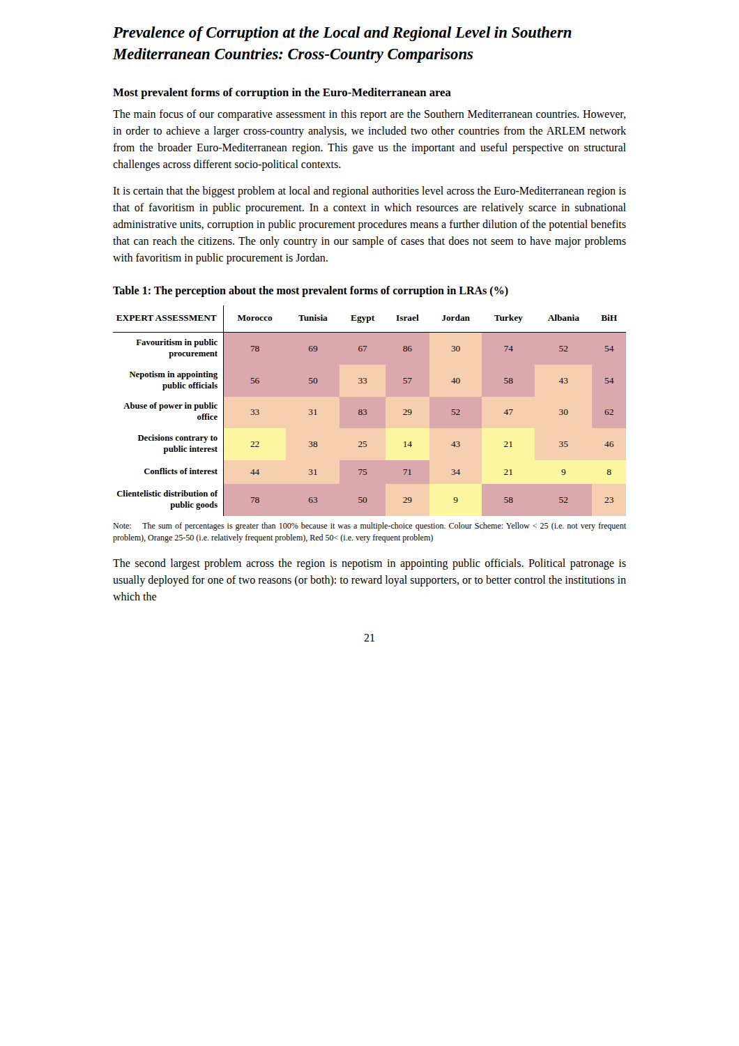Prevalence of Corruption at the Local and Regional Level in Southern Mediterranean Countries: Cross-Country Comparisons
Most prevalent forms of corruption in the Euro-Mediterranean area
The main focus of our comparative assessment in this report are the Southern Mediterranean countries. However, in order to achieve a larger cross-country analysis, we included two other countries from the ARLEM network from the broader Euro-Mediterranean region. This gave us the important and useful perspective on structural challenges across different socio-political contexts.
It is certain that the biggest problem at local and regional authorities level across the Euro-Mediterranean region is that of favoritism in public procurement. In a context in which resources are relatively scarce in subnational administrative units, corruption in public procurement procedures means a further dilution of the potential benefits that can reach the citizens. The only country in our sample of cases that does not seem to have major problems with favoritism in public procurement is Jordan.
Table 1: The perception about the most prevalent forms of corruption in LRAs (%)
| EXPERT ASSESSMENT | Morocco | Tunisia | Egypt | Israel | Jordan | Turkey | Albania | BiH |
| --- | --- | --- | --- | --- | --- | --- | --- | --- |
| Favouritism in public procurement | 78 | 69 | 67 | 86 | 30 | 74 | 52 | 54 |
| Nepotism in appointing public officials | 56 | 50 | 33 | 57 | 40 | 58 | 43 | 54 |
| Abuse of power in public office | 33 | 31 | 83 | 29 | 52 | 47 | 30 | 62 |
| Decisions contrary to public interest | 22 | 38 | 25 | 14 | 43 | 21 | 35 | 46 |
| Conflicts of interest | 44 | 31 | 75 | 71 | 34 | 21 | 9 | 8 |
| Clientelistic distribution of public goods | 78 | 63 | 50 | 29 | 9 | 58 | 52 | 23 |
Note: The sum of percentages is greater than 100% because it was a multiple-choice question. Colour Scheme: Yellow < 25 (i.e. not very frequent problem), Orange 25-50 (i.e. relatively frequent problem), Red 50< (i.e. very frequent problem)
The second largest problem across the region is nepotism in appointing public officials. Political patronage is usually deployed for one of two reasons (or both): to reward loyal supporters, or to better control the institutions in which the
21